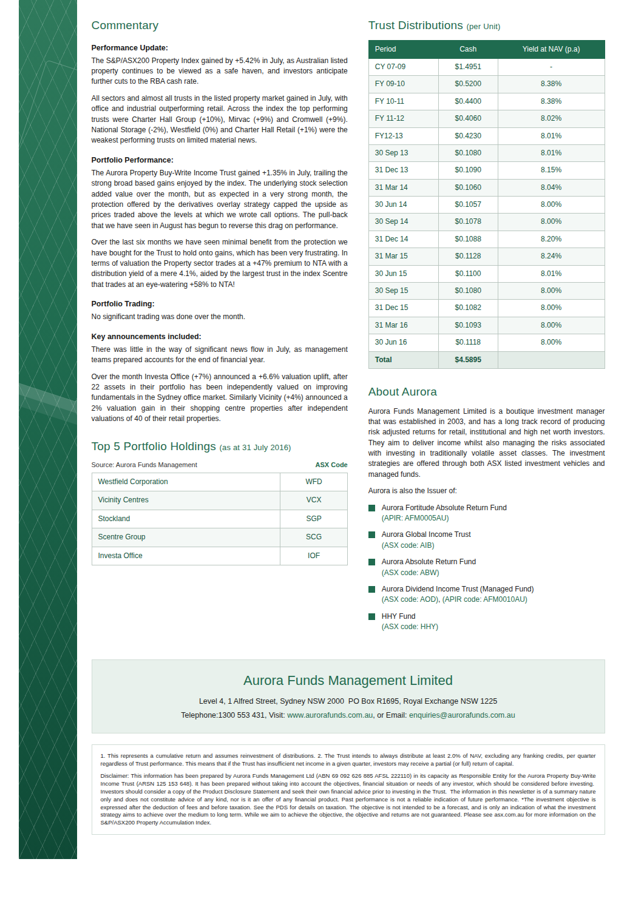Commentary
Performance Update:
The S&P/ASX200 Property Index gained by +5.42% in July, as Australian listed property continues to be viewed as a safe haven, and investors anticipate further cuts to the RBA cash rate.
All sectors and almost all trusts in the listed property market gained in July, with office and industrial outperforming retail. Across the index the top performing trusts were Charter Hall Group (+10%), Mirvac (+9%) and Cromwell (+9%). National Storage (-2%), Westfield (0%) and Charter Hall Retail (+1%) were the weakest performing trusts on limited material news.
Portfolio Performance:
The Aurora Property Buy-Write Income Trust gained +1.35% in July, trailing the strong broad based gains enjoyed by the index. The underlying stock selection added value over the month, but as expected in a very strong month, the protection offered by the derivatives overlay strategy capped the upside as prices traded above the levels at which we wrote call options. The pull-back that we have seen in August has begun to reverse this drag on performance.
Over the last six months we have seen minimal benefit from the protection we have bought for the Trust to hold onto gains, which has been very frustrating. In terms of valuation the Property sector trades at a +47% premium to NTA with a distribution yield of a mere 4.1%, aided by the largest trust in the index Scentre that trades at an eye-watering +58% to NTA!
Portfolio Trading:
No significant trading was done over the month.
Key announcements included:
There was little in the way of significant news flow in July, as management teams prepared accounts for the end of financial year.
Over the month Investa Office (+7%) announced a +6.6% valuation uplift, after 22 assets in their portfolio has been independently valued on improving fundamentals in the Sydney office market. Similarly Vicinity (+4%) announced a 2% valuation gain in their shopping centre properties after independent valuations of 40 of their retail properties.
Top 5 Portfolio Holdings (as at 31 July 2016)
Source: Aurora Funds Management ASX Code
| Westfield Corporation | WFD |
| Vicinity Centres | VCX |
| Stockland | SGP |
| Scentre Group | SCG |
| Investa Office | IOF |
Trust Distributions (per Unit)
| Period | Cash | Yield at NAV (p.a) |
| --- | --- | --- |
| CY 07-09 | $1.4951 | - |
| FY 09-10 | $0.5200 | 8.38% |
| FY 10-11 | $0.4400 | 8.38% |
| FY 11-12 | $0.4060 | 8.02% |
| FY12-13 | $0.4230 | 8.01% |
| 30 Sep 13 | $0.1080 | 8.01% |
| 31 Dec 13 | $0.1090 | 8.15% |
| 31 Mar 14 | $0.1060 | 8.04% |
| 30 Jun 14 | $0.1057 | 8.00% |
| 30 Sep 14 | $0.1078 | 8.00% |
| 31 Dec 14 | $0.1088 | 8.20% |
| 31 Mar 15 | $0.1128 | 8.24% |
| 30 Jun 15 | $0.1100 | 8.01% |
| 30 Sep 15 | $0.1080 | 8.00% |
| 31 Dec 15 | $0.1082 | 8.00% |
| 31 Mar 16 | $0.1093 | 8.00% |
| 30 Jun 16 | $0.1118 | 8.00% |
| Total | $4.5895 | |
About Aurora
Aurora Funds Management Limited is a boutique investment manager that was established in 2003, and has a long track record of producing risk adjusted returns for retail, institutional and high net worth investors. They aim to deliver income whilst also managing the risks associated with investing in traditionally volatile asset classes. The investment strategies are offered through both ASX listed investment vehicles and managed funds.
Aurora is also the Issuer of:
Aurora Fortitude Absolute Return Fund
(APIR: AFM0005AU)
Aurora Global Income Trust
(ASX code: AIB)
Aurora Absolute Return Fund
(ASX code: ABW)
Aurora Dividend Income Trust (Managed Fund)
(ASX code: AOD), (APIR code: AFM0010AU)
HHY Fund
(ASX code: HHY)
Aurora Funds Management Limited
Level 4, 1 Alfred Street, Sydney NSW 2000 PO Box R1695, Royal Exchange NSW 1225
Telephone:1300 553 431, Visit: www.aurorafunds.com.au, or Email: enquiries@aurorafunds.com.au
1. This represents a cumulative return and assumes reinvestment of distributions. 2. The Trust intends to always distribute at least 2.0% of NAV, excluding any franking credits, per quarter regardless of Trust performance. This means that if the Trust has insufficient net income in a given quarter, investors may receive a partial (or full) return of capital.
Disclaimer: This information has been prepared by Aurora Funds Management Ltd (ABN 69 092 626 885 AFSL 222110) in its capacity as Responsible Entity for the Aurora Property Buy-Write Income Trust (ARSN 125 153 648). It has been prepared without taking into account the objectives, financial situation or needs of any investor, which should be considered before investing. Investors should consider a copy of the Product Disclosure Statement and seek their own financial advice prior to investing in the Trust. The information in this newsletter is of a summary nature only and does not constitute advice of any kind, nor is it an offer of any financial product. Past performance is not a reliable indication of future performance. *The investment objective is expressed after the deduction of fees and before taxation. See the PDS for details on taxation. The objective is not intended to be a forecast, and is only an indication of what the investment strategy aims to achieve over the medium to long term. While we aim to achieve the objective, the objective and returns are not guaranteed. Please see asx.com.au for more information on the S&P/ASX200 Property Accumulation Index.